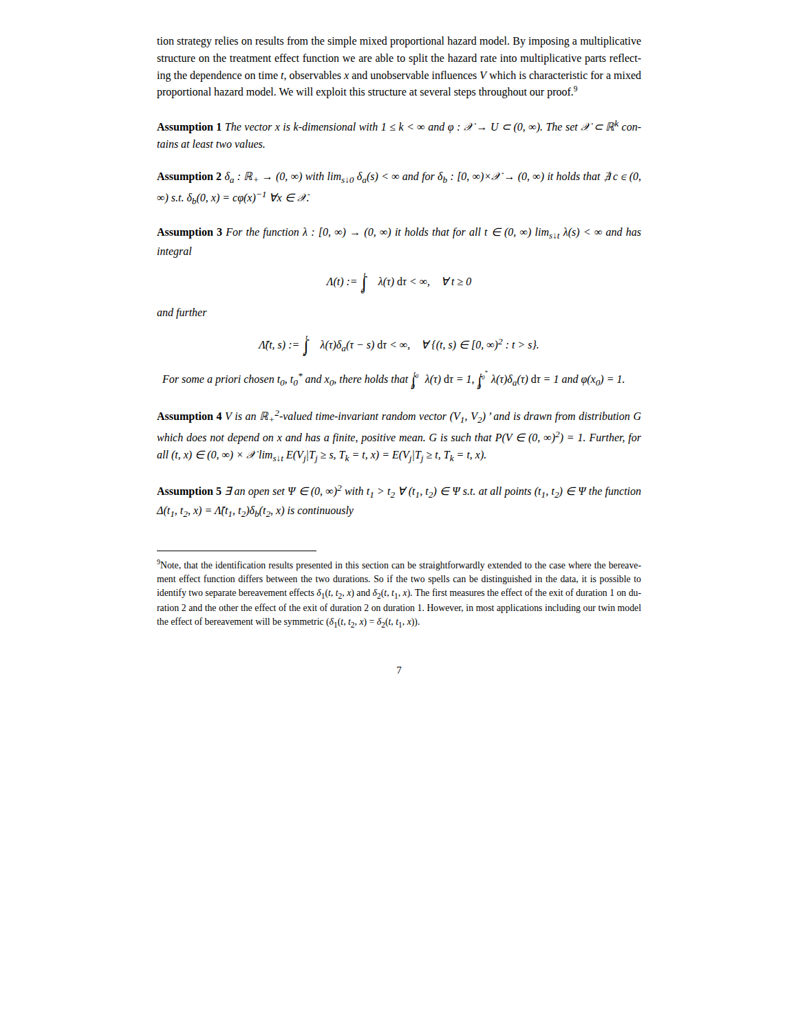tion strategy relies on results from the simple mixed proportional hazard model. By imposing a multiplicative structure on the treatment effect function we are able to split the hazard rate into multiplicative parts reflecting the dependence on time t, observables x and unobservable influences V which is characteristic for a mixed proportional hazard model. We will exploit this structure at several steps throughout our proof.9
Assumption 1 The vector x is k-dimensional with 1 ≤ k < ∞ and φ : 𝒳 → U ⊂ (0, ∞). The set 𝒳 ⊂ ℝk contains at least two values.
Assumption 2 δa : ℝ+ → (0, ∞) with lims↓0 δa(s) < ∞ and for δb : [0, ∞)×𝒳 → (0, ∞) it holds that ∄ c ∈ (0, ∞) s.t. δb(0, x) = cφ(x)−1 ∀x ∈ 𝒳.
Assumption 3 For the function λ : [0, ∞) → (0, ∞) it holds that for all t ∈ (0, ∞) lims↓t λ(s) < ∞ and has integral
Λ(t) := t∫0 λ(τ) dτ < ∞, ∀ t ≥ 0
and further
Λ̃(t, s) := t∫s λ(τ)δa(τ − s) dτ < ∞, ∀ {(t, s) ∈ [0, ∞)2 : t > s}.
For some a priori chosen t0, t0* and x0, there holds that t0∫0 λ(τ) dτ = 1, t0*∫0 λ(τ)δa(τ) dτ = 1 and φ(x0) = 1.
Assumption 4 V is an ℝ+2-valued time-invariant random vector (V1, V2) ’ and is drawn from distribution G which does not depend on x and has a finite, positive mean. G is such that P(V ∈ (0, ∞)2) = 1. Further, for all (t, x) ∈ (0, ∞) × 𝒳 lims↓t E(Vj|Tj ≥ s, Tk = t, x) = E(Vj|Tj ≥ t, Tk = t, x).
Assumption 5 ∃ an open set Ψ ∈ (0, ∞)2 with t1 > t2 ∀ (t1, t2) ∈ Ψ s.t. at all points (t1, t2) ∈ Ψ the function Δ(t1, t2, x) = Λ̃(t1, t2)δb(t2, x) is continuously
9Note, that the identification results presented in this section can be straightforwardly extended to the case where the bereavement effect function differs between the two durations. So if the two spells can be distinguished in the data, it is possible to identify two separate bereavement effects δ1(t, t2, x) and δ2(t, t1, x). The first measures the effect of the exit of duration 1 on duration 2 and the other the effect of the exit of duration 2 on duration 1. However, in most applications including our twin model the effect of bereavement will be symmetric (δ1(t, t2, x) = δ2(t, t1, x)).
7